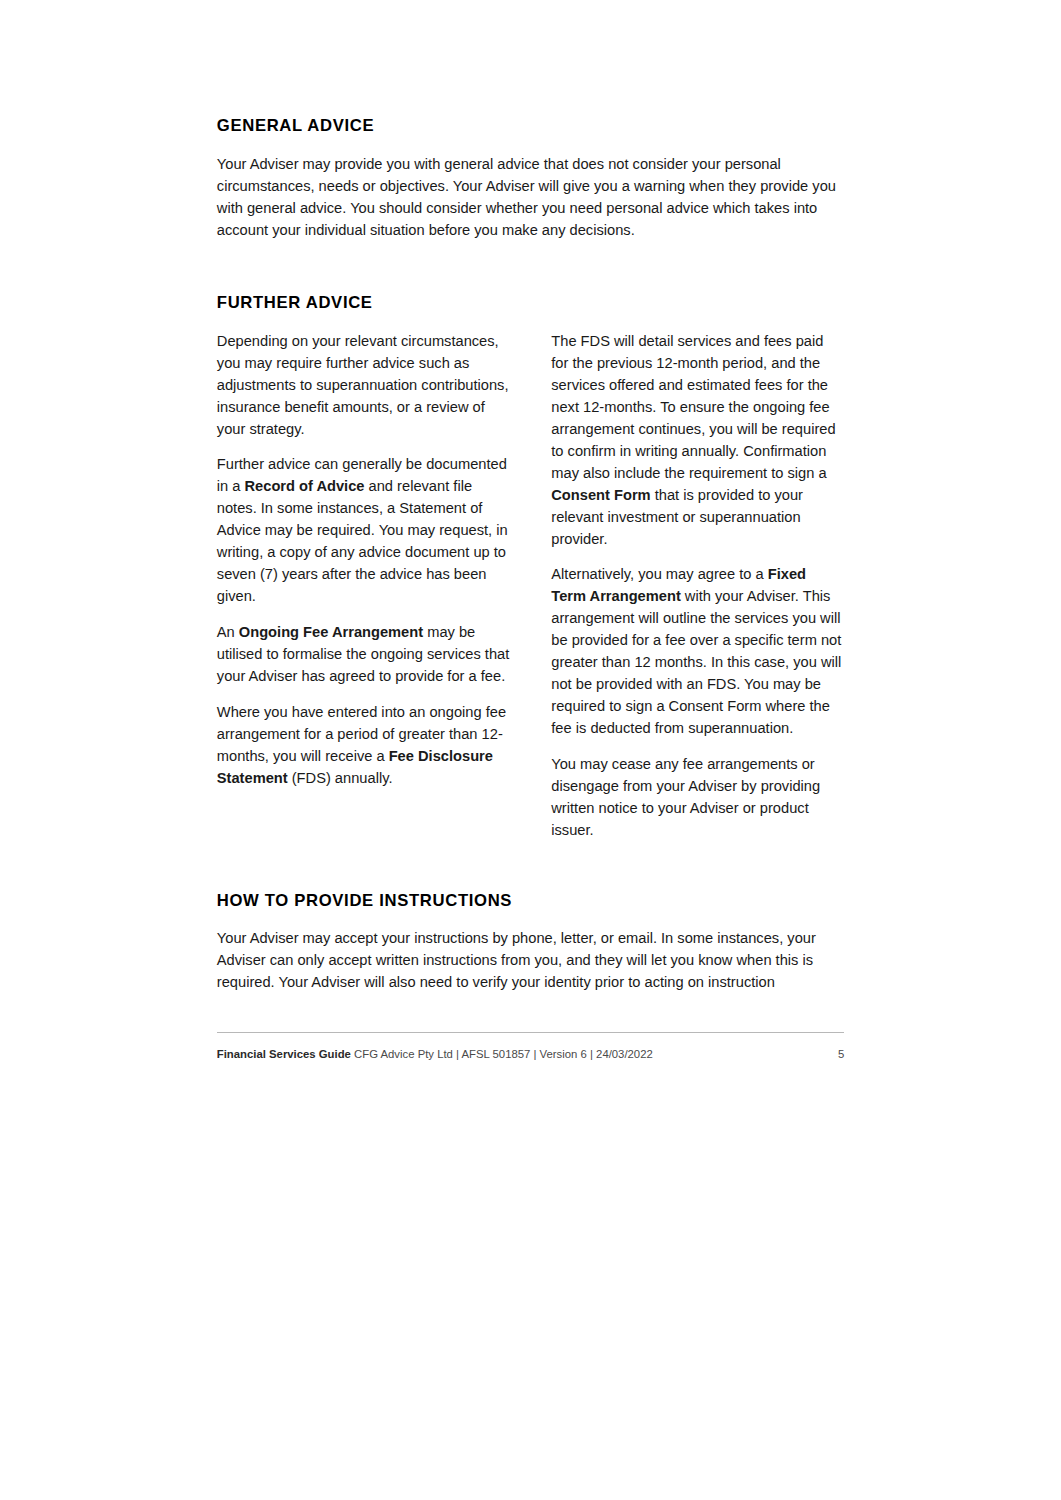GENERAL ADVICE
Your Adviser may provide you with general advice that does not consider your personal circumstances, needs or objectives. Your Adviser will give you a warning when they provide you with general advice. You should consider whether you need personal advice which takes into account your individual situation before you make any decisions.
FURTHER ADVICE
Depending on your relevant circumstances, you may require further advice such as adjustments to superannuation contributions, insurance benefit amounts, or a review of your strategy.
Further advice can generally be documented in a Record of Advice and relevant file notes. In some instances, a Statement of Advice may be required. You may request, in writing, a copy of any advice document up to seven (7) years after the advice has been given.
An Ongoing Fee Arrangement may be utilised to formalise the ongoing services that your Adviser has agreed to provide for a fee.
Where you have entered into an ongoing fee arrangement for a period of greater than 12-months, you will receive a Fee Disclosure Statement (FDS) annually.
The FDS will detail services and fees paid for the previous 12-month period, and the services offered and estimated fees for the next 12-months. To ensure the ongoing fee arrangement continues, you will be required to confirm in writing annually. Confirmation may also include the requirement to sign a Consent Form that is provided to your relevant investment or superannuation provider.
Alternatively, you may agree to a Fixed Term Arrangement with your Adviser. This arrangement will outline the services you will be provided for a fee over a specific term not greater than 12 months. In this case, you will not be provided with an FDS. You may be required to sign a Consent Form where the fee is deducted from superannuation.
You may cease any fee arrangements or disengage from your Adviser by providing written notice to your Adviser or product issuer.
HOW TO PROVIDE INSTRUCTIONS
Your Adviser may accept your instructions by phone, letter, or email. In some instances, your Adviser can only accept written instructions from you, and they will let you know when this is required. Your Adviser will also need to verify your identity prior to acting on instruction
Financial Services Guide CFG Advice Pty Ltd | AFSL 501857 | Version 6 | 24/03/2022 5